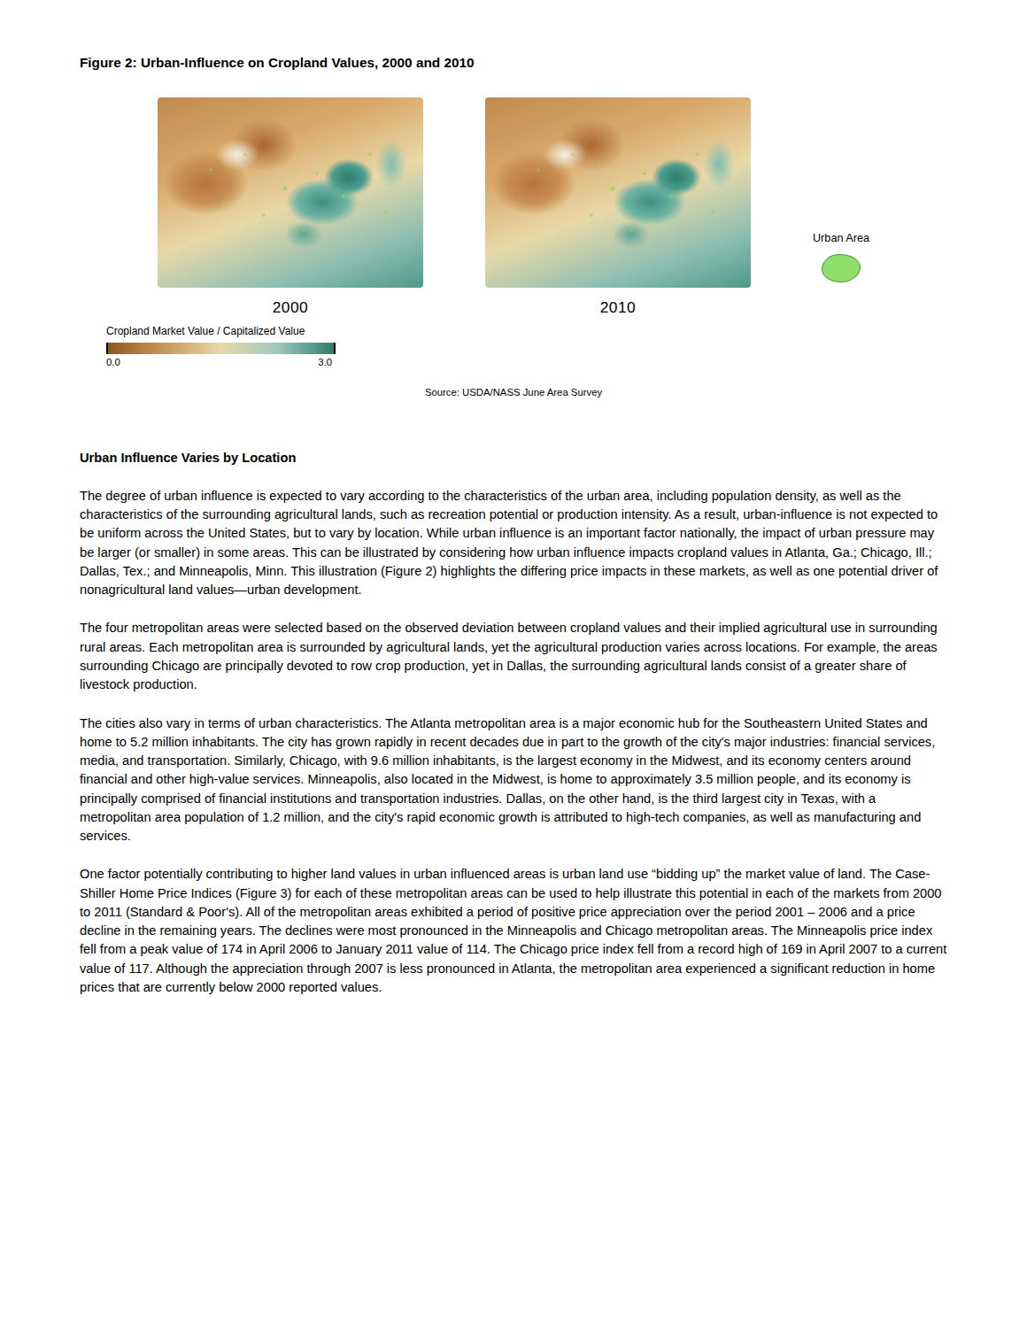Figure 2: Urban-Influence on Cropland Values, 2000 and 2010
2000
2010
Urban Area
Cropland Market Value / Capitalized Value
0.03.0
Source: USDA/NASS June Area Survey
Urban Influence Varies by Location
The degree of urban influence is expected to vary according to the characteristics of the urban area, including population density, as well as the characteristics of the surrounding agricultural lands, such as recreation potential or production intensity. As a result, urban-influence is not expected to be uniform across the United States, but to vary by location. While urban influence is an important factor nationally, the impact of urban pressure may be larger (or smaller) in some areas. This can be illustrated by considering how urban influence impacts cropland values in Atlanta, Ga.; Chicago, Ill.; Dallas, Tex.; and Minneapolis, Minn. This illustration (Figure 2) highlights the differing price impacts in these markets, as well as one potential driver of nonagricultural land values—urban development.
The four metropolitan areas were selected based on the observed deviation between cropland values and their implied agricultural use in surrounding rural areas. Each metropolitan area is surrounded by agricultural lands, yet the agricultural production varies across locations. For example, the areas surrounding Chicago are principally devoted to row crop production, yet in Dallas, the surrounding agricultural lands consist of a greater share of livestock production.
The cities also vary in terms of urban characteristics. The Atlanta metropolitan area is a major economic hub for the Southeastern United States and home to 5.2 million inhabitants. The city has grown rapidly in recent decades due in part to the growth of the city's major industries: financial services, media, and transportation. Similarly, Chicago, with 9.6 million inhabitants, is the largest economy in the Midwest, and its economy centers around financial and other high-value services. Minneapolis, also located in the Midwest, is home to approximately 3.5 million people, and its economy is principally comprised of financial institutions and transportation industries. Dallas, on the other hand, is the third largest city in Texas, with a metropolitan area population of 1.2 million, and the city's rapid economic growth is attributed to high-tech companies, as well as manufacturing and services.
One factor potentially contributing to higher land values in urban influenced areas is urban land use “bidding up” the market value of land. The Case-Shiller Home Price Indices (Figure 3) for each of these metropolitan areas can be used to help illustrate this potential in each of the markets from 2000 to 2011 (Standard & Poor's). All of the metropolitan areas exhibited a period of positive price appreciation over the period 2001 – 2006 and a price decline in the remaining years. The declines were most pronounced in the Minneapolis and Chicago metropolitan areas. The Minneapolis price index fell from a peak value of 174 in April 2006 to January 2011 value of 114. The Chicago price index fell from a record high of 169 in April 2007 to a current value of 117. Although the appreciation through 2007 is less pronounced in Atlanta, the metropolitan area experienced a significant reduction in home prices that are currently below 2000 reported values.